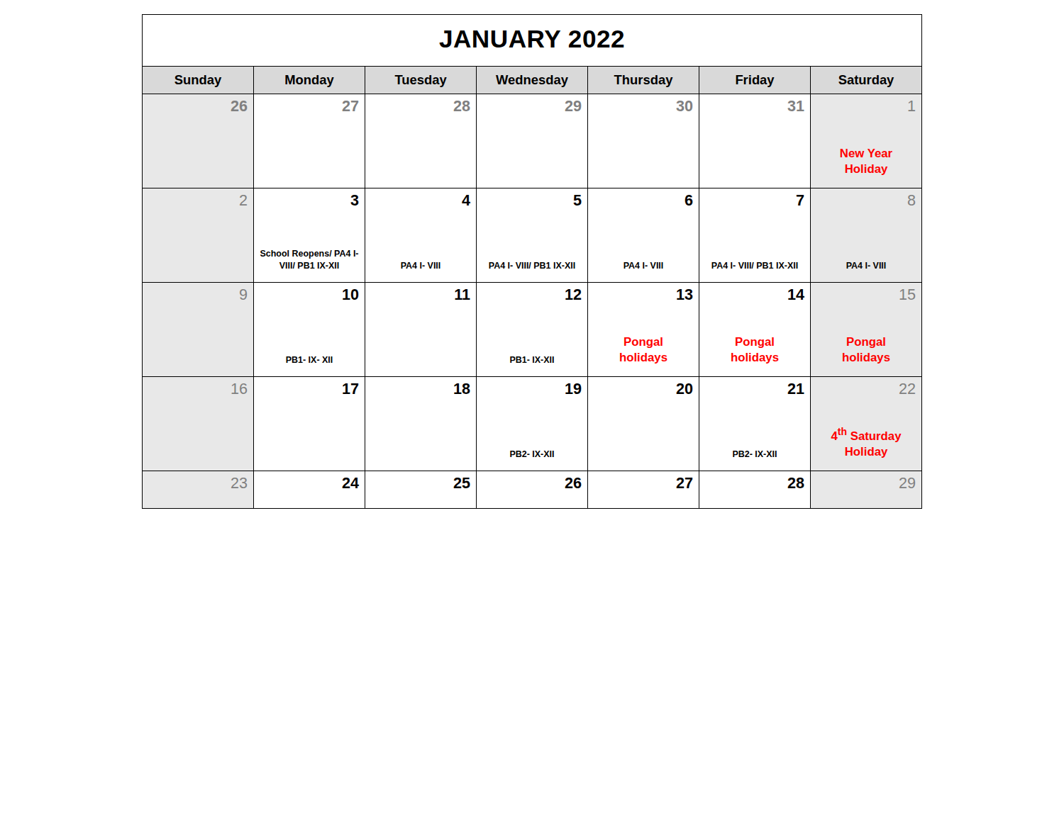JANUARY 2022
| Sunday | Monday | Tuesday | Wednesday | Thursday | Friday | Saturday |
| --- | --- | --- | --- | --- | --- | --- |
| 26 | 27 | 28 | 29 | 30 | 31 | 1 New Year Holiday |
| 2 | 3 School Reopens/ PA4 I-VIII/ PB1 IX-XII | 4 PA4 I- VIII | 5 PA4 I- VIII/ PB1 IX-XII | 6 PA4 I- VIII | 7 PA4 I- VIII/ PB1 IX-XII | 8 PA4 I- VIII |
| 9 | 10 PB1- IX- XII | 11 | 12 PB1- IX-XII | 13 Pongal holidays | 14 Pongal holidays | 15 Pongal holidays |
| 16 | 17 | 18 | 19 PB2- IX-XII | 20 | 21 PB2- IX-XII | 22 4 th Saturday Holiday |
| 23 | 24 | 25 | 26 | 27 | 28 | 29 |